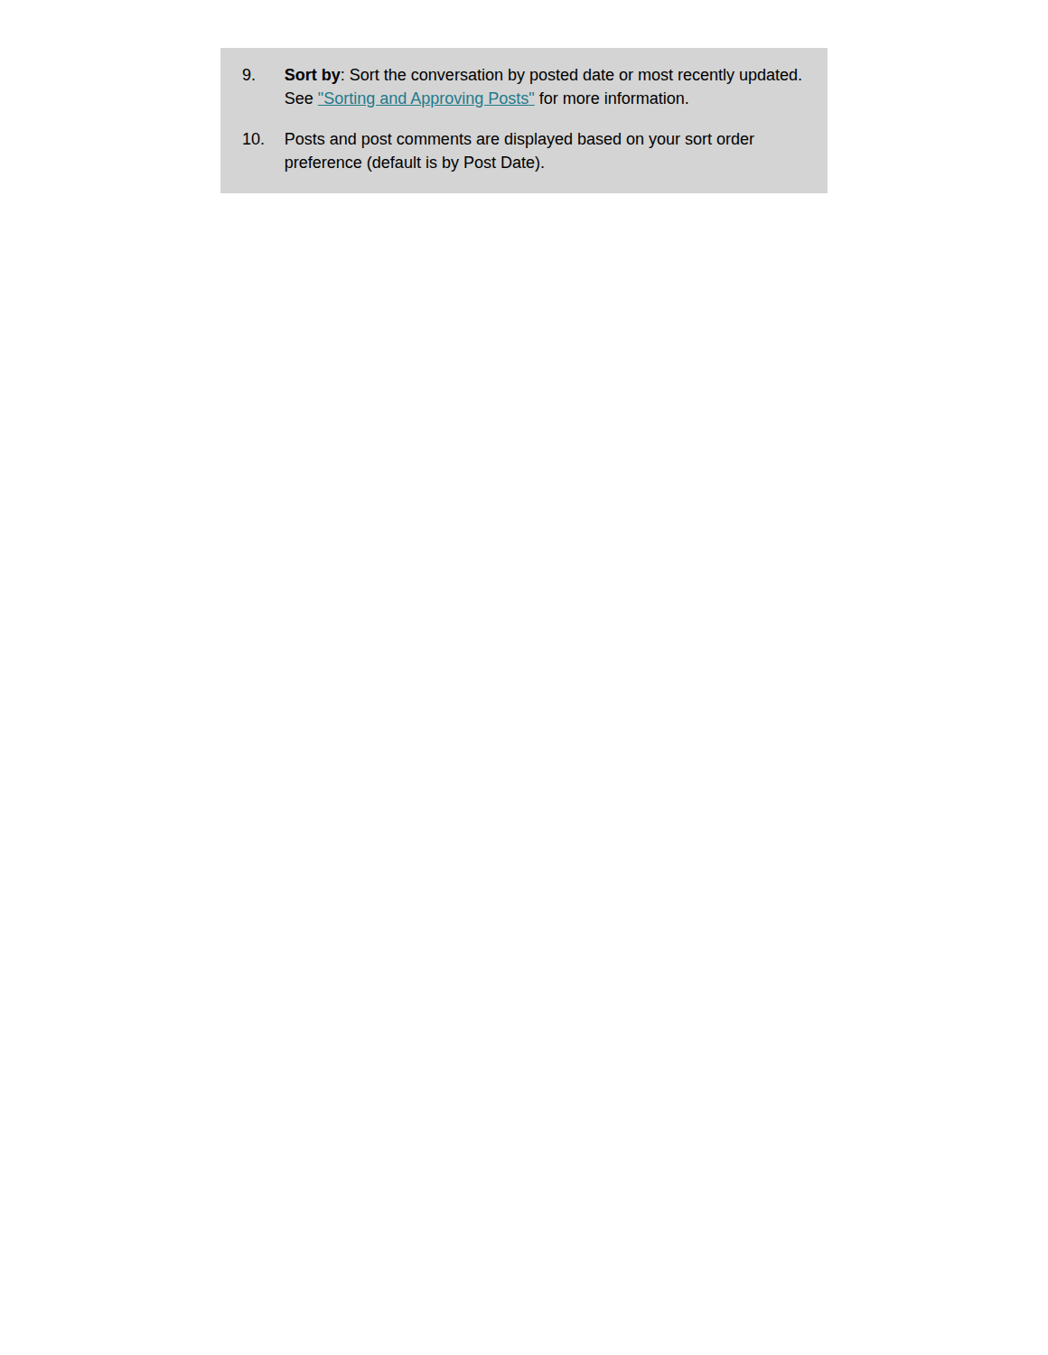9. Sort by: Sort the conversation by posted date or most recently updated. See "Sorting and Approving Posts" for more information.
10. Posts and post comments are displayed based on your sort order preference (default is by Post Date).